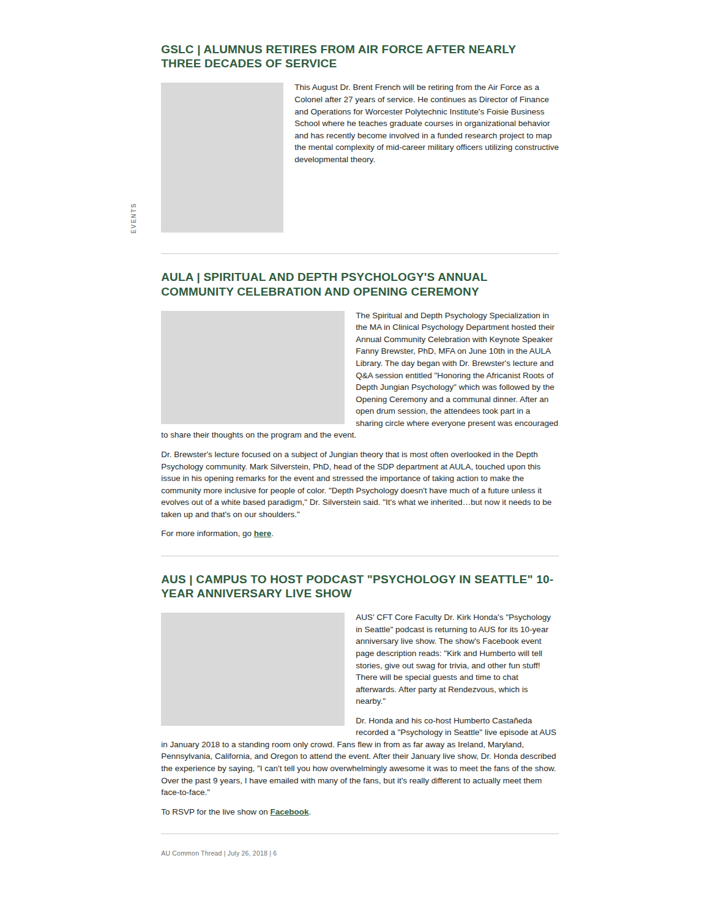Events
GSLC | Alumnus Retires from Air Force After Nearly Three Decades of Service
This August Dr. Brent French will be retiring from the Air Force as a Colonel after 27 years of service. He continues as Director of Finance and Operations for Worcester Polytechnic Institute's Foisie Business School where he teaches graduate courses in organizational behavior and has recently become involved in a funded research project to map the mental complexity of mid-career military officers utilizing constructive developmental theory.
AULA | Spiritual and Depth Psychology's Annual Community Celebration and Opening Ceremony
The Spiritual and Depth Psychology Specialization in the MA in Clinical Psychology Department hosted their Annual Community Celebration with Keynote Speaker Fanny Brewster, PhD, MFA on June 10th in the AULA Library. The day began with Dr. Brewster's lecture and Q&A session entitled "Honoring the Africanist Roots of Depth Jungian Psychology" which was followed by the Opening Ceremony and a communal dinner. After an open drum session, the attendees took part in a sharing circle where everyone present was encouraged to share their thoughts on the program and the event.
Dr. Brewster's lecture focused on a subject of Jungian theory that is most often overlooked in the Depth Psychology community. Mark Silverstein, PhD, head of the SDP department at AULA, touched upon this issue in his opening remarks for the event and stressed the importance of taking action to make the community more inclusive for people of color. "Depth Psychology doesn't have much of a future unless it evolves out of a white based paradigm," Dr. Silverstein said. "It's what we inherited…but now it needs to be taken up and that's on our shoulders."
For more information, go here.
AUS | Campus to Host Podcast "Psychology in Seattle" 10-Year Anniversary Live Show
AUS' CFT Core Faculty Dr. Kirk Honda's "Psychology in Seattle" podcast is returning to AUS for its 10-year anniversary live show. The show's Facebook event page description reads: "Kirk and Humberto will tell stories, give out swag for trivia, and other fun stuff! There will be special guests and time to chat afterwards. After party at Rendezvous, which is nearby."
Dr. Honda and his co-host Humberto Castañeda recorded a "Psychology in Seattle" live episode at AUS in January 2018 to a standing room only crowd. Fans flew in from as far away as Ireland, Maryland, Pennsylvania, California, and Oregon to attend the event. After their January live show, Dr. Honda described the experience by saying, "I can't tell you how overwhelmingly awesome it was to meet the fans of the show. Over the past 9 years, I have emailed with many of the fans, but it's really different to actually meet them face-to-face."
To RSVP for the live show on Facebook.
AU Common Thread | July 26, 2018 | 6